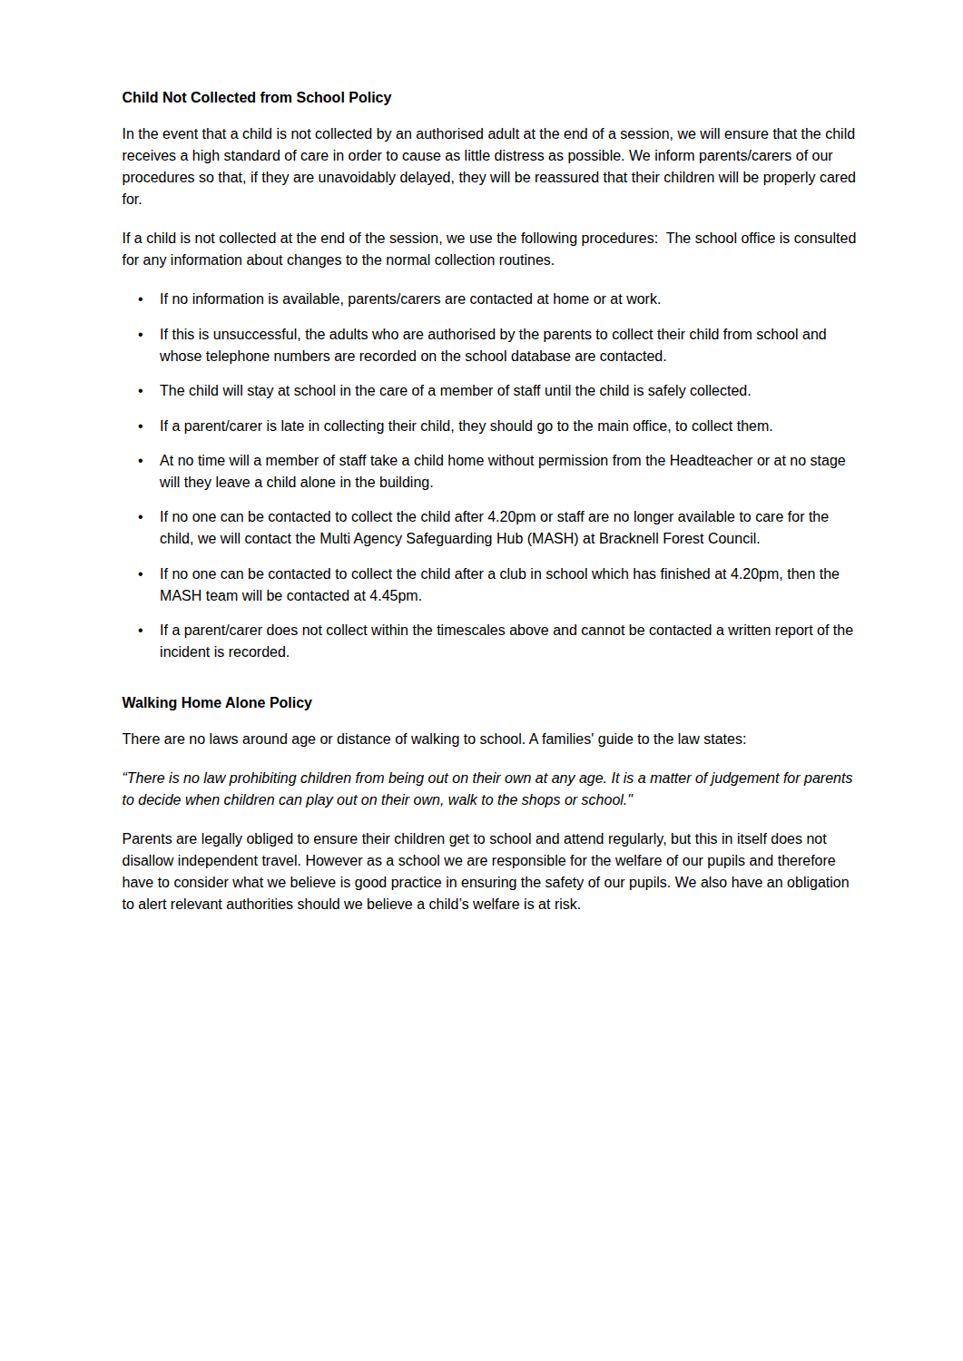Child Not Collected from School Policy
In the event that a child is not collected by an authorised adult at the end of a session, we will ensure that the child receives a high standard of care in order to cause as little distress as possible. We inform parents/carers of our procedures so that, if they are unavoidably delayed, they will be reassured that their children will be properly cared for.
If a child is not collected at the end of the session, we use the following procedures: The school office is consulted for any information about changes to the normal collection routines.
If no information is available, parents/carers are contacted at home or at work.
If this is unsuccessful, the adults who are authorised by the parents to collect their child from school and whose telephone numbers are recorded on the school database are contacted.
The child will stay at school in the care of a member of staff until the child is safely collected.
If a parent/carer is late in collecting their child, they should go to the main office, to collect them.
At no time will a member of staff take a child home without permission from the Headteacher or at no stage will they leave a child alone in the building.
If no one can be contacted to collect the child after 4.20pm or staff are no longer available to care for the child, we will contact the Multi Agency Safeguarding Hub (MASH) at Bracknell Forest Council.
If no one can be contacted to collect the child after a club in school which has finished at 4.20pm, then the MASH team will be contacted at 4.45pm.
If a parent/carer does not collect within the timescales above and cannot be contacted a written report of the incident is recorded.
Walking Home Alone Policy
There are no laws around age or distance of walking to school. A families' guide to the law states:
“There is no law prohibiting children from being out on their own at any age. It is a matter of judgement for parents to decide when children can play out on their own, walk to the shops or school."
Parents are legally obliged to ensure their children get to school and attend regularly, but this in itself does not disallow independent travel. However as a school we are responsible for the welfare of our pupils and therefore have to consider what we believe is good practice in ensuring the safety of our pupils. We also have an obligation to alert relevant authorities should we believe a child’s welfare is at risk.